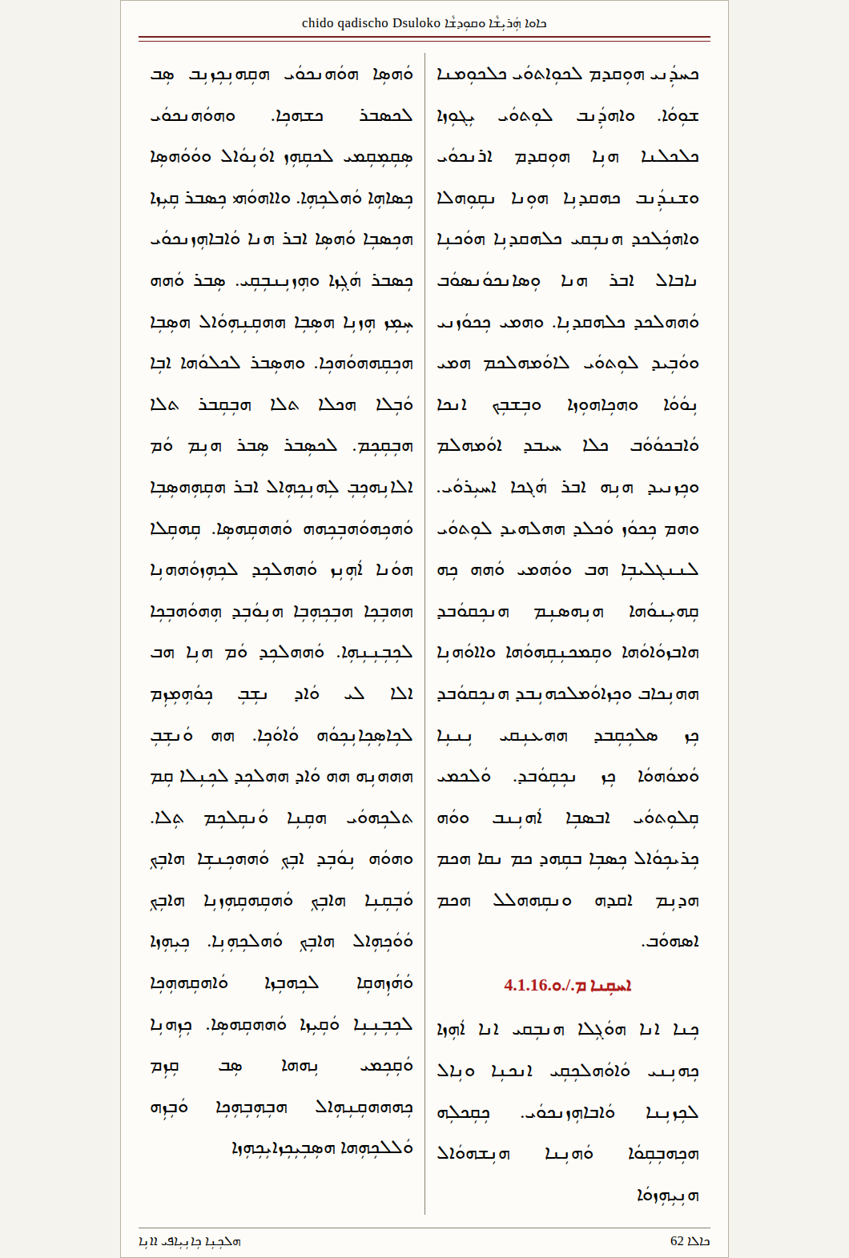ܟܐܘܐ ܗܲܪܝܼܫܵܐ ܘܩܘܼܕܫܵܐ chido qadischo Dsuloko
ܟܚܕܲܢܝ ܗܘܼܩܕܡ ܠܟܘܼܐܬܘܿܝ ܟܠܟܘܼܡܢܐ ܫܘܼܘܿܐ. ܘܐܗܕܲܢܒ ܠܘܼܬܘܿܝ ܝܼܓܘܼܙܐ ܟܠܟܠܢܐ ܗܢܼܐ ܗܘܼܩܕܡ ܐܪܢܟܘܿܝ ܘܫܢܕܲܢܒ ܟܗܩܕܢܼܐ ܗܘܼܢܐ ܢܩܼܘܼܗܠܐ ܘܐܗܟܲܠܟܕ ܗܢܒܼܩܝ ܟܠܗܩܕܢܼܐ ܗܘܿܟܢܼܐ ܢܐܒܐܠ ܐܒܪ ܗܢܐ ܘܼܣܐܢܟܘܿܢܣܘܿܒ ܘܿܗܗܠܟܕ ܟܠܗܩܕܢܼܐ. ܘܗܡܝ ܟܼܟܘܿܙܢܝ ܘܘܿܒܼܝܕ ܠܘܼܬܘܿܝ ܠܐܘܿܡܗܠܟܡ ܗܡܝ ܢܼܘܿܘܿܐ ܘܗܟܼܐܗܘܼܙܐ ܘܒܼܫܒܼܟ ܐܢܟܐ ܘܿܐܒܟܘܿܘܿܒ ܟܠܐ ܚܝܒܕ ܐܘܿܡܗܠܡ ܘܟܼܙܢܝܕ ܗܢܼܗ ܐܒܪ ܗܿܓܟܐ ܐܚܝܼܪܘܿܝ. ܘܗܡ ܟܼܟܘܿܙ ܘܿܟܠܕ ܗܗܠܗܝܕ ܠܘܼܬܘܿܝ ܠܢܢܓܠܝܒܼܐ ܗܒ ܘܘܿܗܡܝ ܘܿܗܗ ܟܼܗ ܩܼܗܝܼܢܘܿܗܐ ܗܢܼܗܣܢܼܡ ܗܢܟܼܩܘܿܒܕ ܗܐܒܙܘܿܐܘܿܗܐ ܘܩܼܡܟܢܼܩܼܗܘܿܗܐ ܘܐܐܘܿܗܢܼܐ ܗܗܢܼܟܐܒ ܘܟܼܙܐܘܿܡܠܟܗܢܼܒܕ ܗܢܟܼܩܘܿܒܕ ܟܼܙ ܣܠܟܼܩܼܒܕ ܗܗܥܢܼܩܝ ܢܼܢܢܼܐ ܘܿܡܘܿܗܘܿܐ ܟܼܙ ܢܟܼܩܼܘܿܒܕ. ܘܿܠܟܡܝ ܩܼܠܘܼܬܘܿܝ ܐܒܣܒܼܐ ܐܿܗܢܼܢܒ ܘܘܿܗ ܟܼܪܝܟܼܘܿܐܠ ܟܼܣܒܼܐ ܒܩܼܗܕ ܟܡ ܢܩܐ ܗܟܡ ܗܕܢܼܡ ܐܩܕܗ ܘܢܩܼܗܗܠܠ ܗܟܡ ܐܣܗܘܿܒ.
ܐܚܩܼܢܐ 4.1.16.ܡ./.ܘ
ܟܼܢܐ ܐܢܐ ܗܘܿܓܼܠܐ ܗܢܒܼܩܝ ܐܢܐ ܐܿܗܼܙܐ ܟܼܗܢܼܢܝ ܘܿܐܘܿܗܠܟܼܩܼܝ ܐܢܟܢܼܐ ܘܢܼܐܠ ܠܟܼܙܢܼܢܐ ܘܿܐܒܐܗܼܙܢܟܘܿܝ. ܟܼܩܼܟܠܼܗ ܗܟܼܗܒܼܩܼܘܿܐ ܘܿܗܢܼܢܐ ܗܢܼܫܗܘܿܐܠ ܗܢܼܝܼܗܼܙܘܿܐ
ܘܿܗܣܼܐ ܗܘܿܗܢܟܘܿܝ ܗܩܼܗܢܼܟܼܙܢܼܒ ܣܼܒ ܠܟܣܒܪ ܟܫܗܟܼܐ. ܘܗܘܿܗܢܟܘܿܝ ܣܼܩܼܡܼܩܼܡܝ ܠܟܩܼܗܼܙ ܐܘܿܢܼܘܿܐܠ ܘܘܿܘܿܗܣܼܐ ܟܼܣܐܗܼܐ ܘܿܗܠܟܼܗܼܐ. ܘܐܐܗܘܿܗܝ ܟܼܣܒܪ ܩܼܝܼܙܐ ܗܟܼܣܒܼܐ ܘܿܗܣܼܐ ܐܒܪ ܗܢܐ ܘܿܐܒܐܗܼܙܢܟܘܿܝ ܟܼܣܒܪ ܗܿܓܼܙܐ ܘܗܼܙܢܼܢܒܼܩܼܝ. ܣܼܒܪ ܘܿܗܗ ܚܼܡܼܙ ܗܼܙܢܼܐ ܗܣܼܒܼܐ ܗܗܩܼܢܼܗܼܘܿܐܠ ܗܣܼܒܼܐ ܗܟܼܩܼܗܗܘܿܗܟܼܐ. ܘܗܣܼܒܪ ܠܟܠܘܿܗܐ ܐܒܼܐ ܘܿܒܼܠܐ ܗܟܠܐ ܬܠܐ ܗܒܼܩܼܒܪ ܬܠܐ ܗܒܼܩܼܟܼܡ. ܠܟܣܼܒܪ ܣܼܒܪ ܗܢܼܡ ܘܿܡ ܐܠܐܢܼܗܟܼܒܼ ܠܼܗܢܼܟܼܗܼܐܠ ܐܒܪ ܗܩܼܗܼܗܣܼܒܼܐ ܘܿܗܟܼܗܘܿܗܒܼܟܼܗܗ ܘܿܗܗܩܼܗܣܼܐ. ܩܼܗܩܼܠܐ ܗܘܿܢܐ ܐܿܗܼܢܼܙ ܘܿܗܗܠܟܼܕ ܠܟܼܗܼܙܘܿܗܗܢܼܐ ܗܗܒܼܟܼܐ ܗܒܼܟܼܗܼܒܼܐ ܗܢܼܘܿܒܼܕ ܗܼܗܘܿܗܒܼܟܼܐ ܠܟܼܒܼܢܼܢܼܗܼܐ. ܘܿܗܗܠܟܼܕ ܘܿܡ ܗܢܼܐ ܗܒ ܐܠܐ ܠܝ ܘܿܐܕ ܢܫܼܒܼ ܟܼܘܿܗܼܡܼܙܼܡ ܠܟܼܐܣܼܟܼܐܢܼܟܼܘܿܗ ܘܿܐܘܿܟܼܐ. ܗܗ ܘܿܢܫܼܒܼ ܗܗܗܢܼܗ ܗܗ ܘܿܐܕ ܗܗܠܟܼܕ ܠܟܼܢܼܠܐ ܩܼܡ ܬܠܟܼܗܘܿܝ ܗܩܼܢܼܐ ܘܿܢܩܼܠܟܼܡ ܬܼܠܐ. ܘܗܘܿܗ ܢܼܘܿܒܼܕ ܐܒܼܟܼ ܘܿܗܗܟܼܢܫܼܐ ܗܐܒܼܟܼ ܘܿܒܼܩܼܢܼܐ ܗܐܒܼܟܼ ܘܿܗܩܼܗܩܼܗܼܙܢܼܐ ܗܐܒܼܟܼ ܘܿܘܿܟܼܗܼܐܠ ܗܐܒܼܟܼ ܘܿܗܠܟܼܗܼܢܼܐ. ܟܼܝܼܗܼܙܐ ܘܿܗܿܙܼܗܩܼܐ ܠܟܼܗܒܼܙܐ ܘܿܐܗܩܼܗܗܼܟܼܐ ܠܟܼܒܼܢܼܢܼܐ ܘܿܩܼܝܼܙܐ ܘܿܗܗܩܼܗܣܼܐ. ܟܼܙܼܗܢܼܐ ܘܿܩܼܟܼܡܝ ܢܼܗܗܐ ܣܼܒ ܩܼܙܼܡ ܟܼܗܗܗܩܼܢܼܗܼܐܠ ܗܒܼܗܼܒܼܗܼܟܼܐ ܘܿܒܼܙܼܗ ܘܿܠܠܟܼܗܼܗܐ ܗܣܼܒܼܝܼܟܼܙܐܝܼܟܼܗܼܙܐ
62 ܟܐܠܐ ܗܠܟܼܢܼܐ ܟܼܐܢܼܝܼܐܦܝ ܐܐܢܼܐ